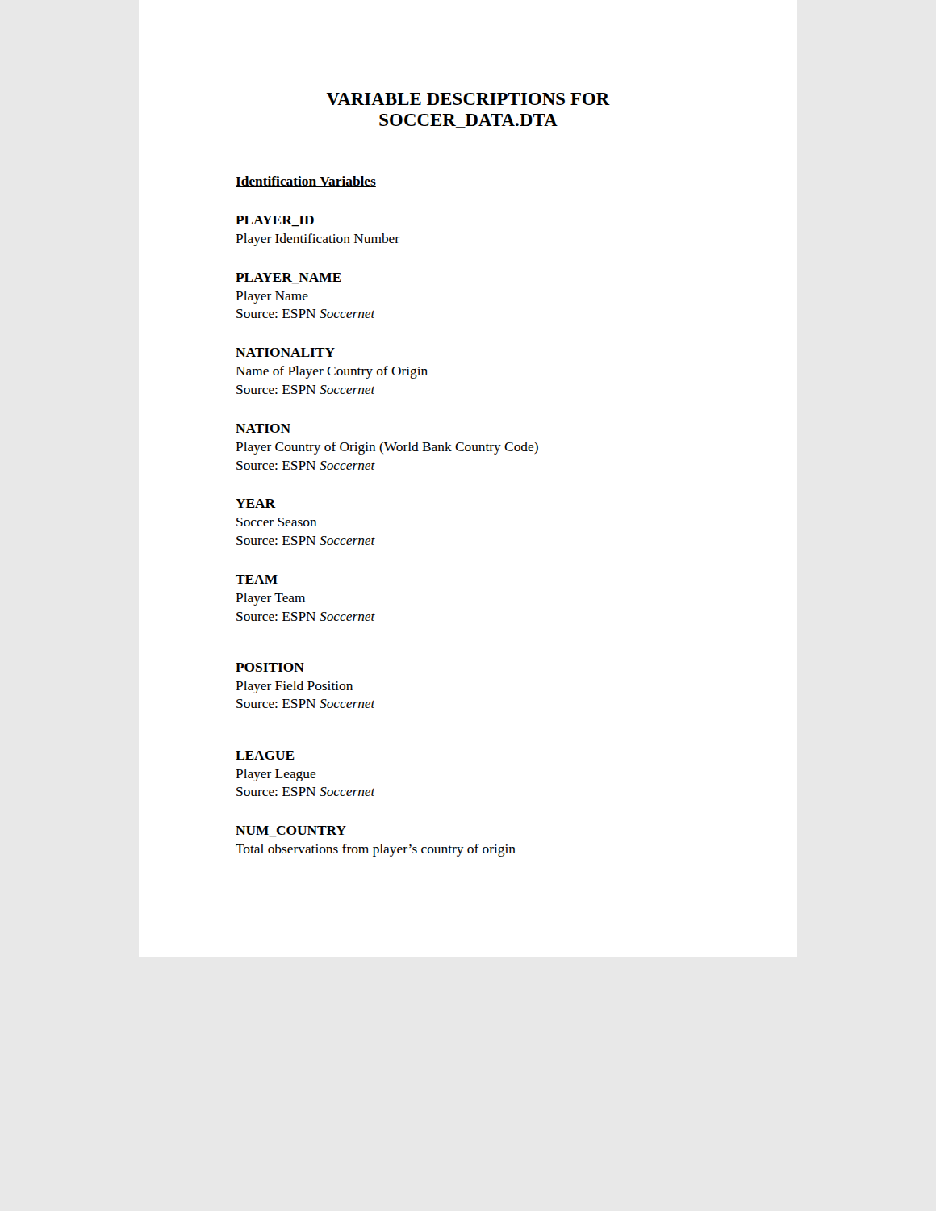VARIABLE DESCRIPTIONS FOR SOCCER_DATA.DTA
Identification Variables
PLAYER_ID
Player Identification Number
PLAYER_NAME
Player Name
Source: ESPN Soccernet
NATIONALITY
Name of Player Country of Origin
Source: ESPN Soccernet
NATION
Player Country of Origin (World Bank Country Code)
Source: ESPN Soccernet
YEAR
Soccer Season
Source: ESPN Soccernet
TEAM
Player Team
Source: ESPN Soccernet
POSITION
Player Field Position
Source: ESPN Soccernet
LEAGUE
Player League
Source: ESPN Soccernet
NUM_COUNTRY
Total observations from player’s country of origin